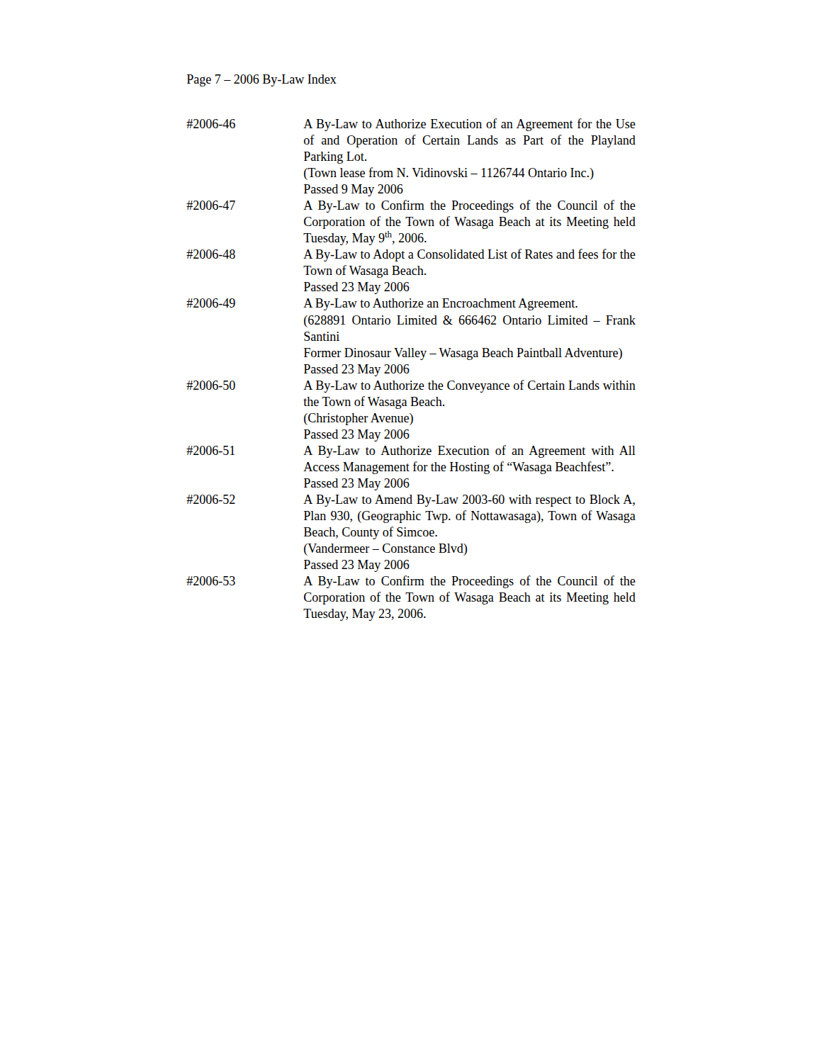Page 7 – 2006 By-Law Index
| #2006-46 | A By-Law to Authorize Execution of an Agreement for the Use of and Operation of Certain Lands as Part of the Playland Parking Lot. (Town lease from N. Vidinovski – 1126744 Ontario Inc.) Passed 9 May 2006 |
| #2006-47 | A By-Law to Confirm the Proceedings of the Council of the Corporation of the Town of Wasaga Beach at its Meeting held Tuesday, May 9 th , 2006. |
| #2006-48 | A By-Law to Adopt a Consolidated List of Rates and fees for the Town of Wasaga Beach. Passed 23 May 2006 |
| #2006-49 | A By-Law to Authorize an Encroachment Agreement. (628891 Ontario Limited & 666462 Ontario Limited – Frank Santini Former Dinosaur Valley – Wasaga Beach Paintball Adventure) Passed 23 May 2006 |
| #2006-50 | A By-Law to Authorize the Conveyance of Certain Lands within the Town of Wasaga Beach. (Christopher Avenue) Passed 23 May 2006 |
| #2006-51 | A By-Law to Authorize Execution of an Agreement with All Access Management for the Hosting of “Wasaga Beachfest”. Passed 23 May 2006 |
| #2006-52 | A By-Law to Amend By-Law 2003-60 with respect to Block A, Plan 930, (Geographic Twp. of Nottawasaga), Town of Wasaga Beach, County of Simcoe. (Vandermeer – Constance Blvd) Passed 23 May 2006 |
| #2006-53 | A By-Law to Confirm the Proceedings of the Council of the Corporation of the Town of Wasaga Beach at its Meeting held Tuesday, May 23, 2006. |